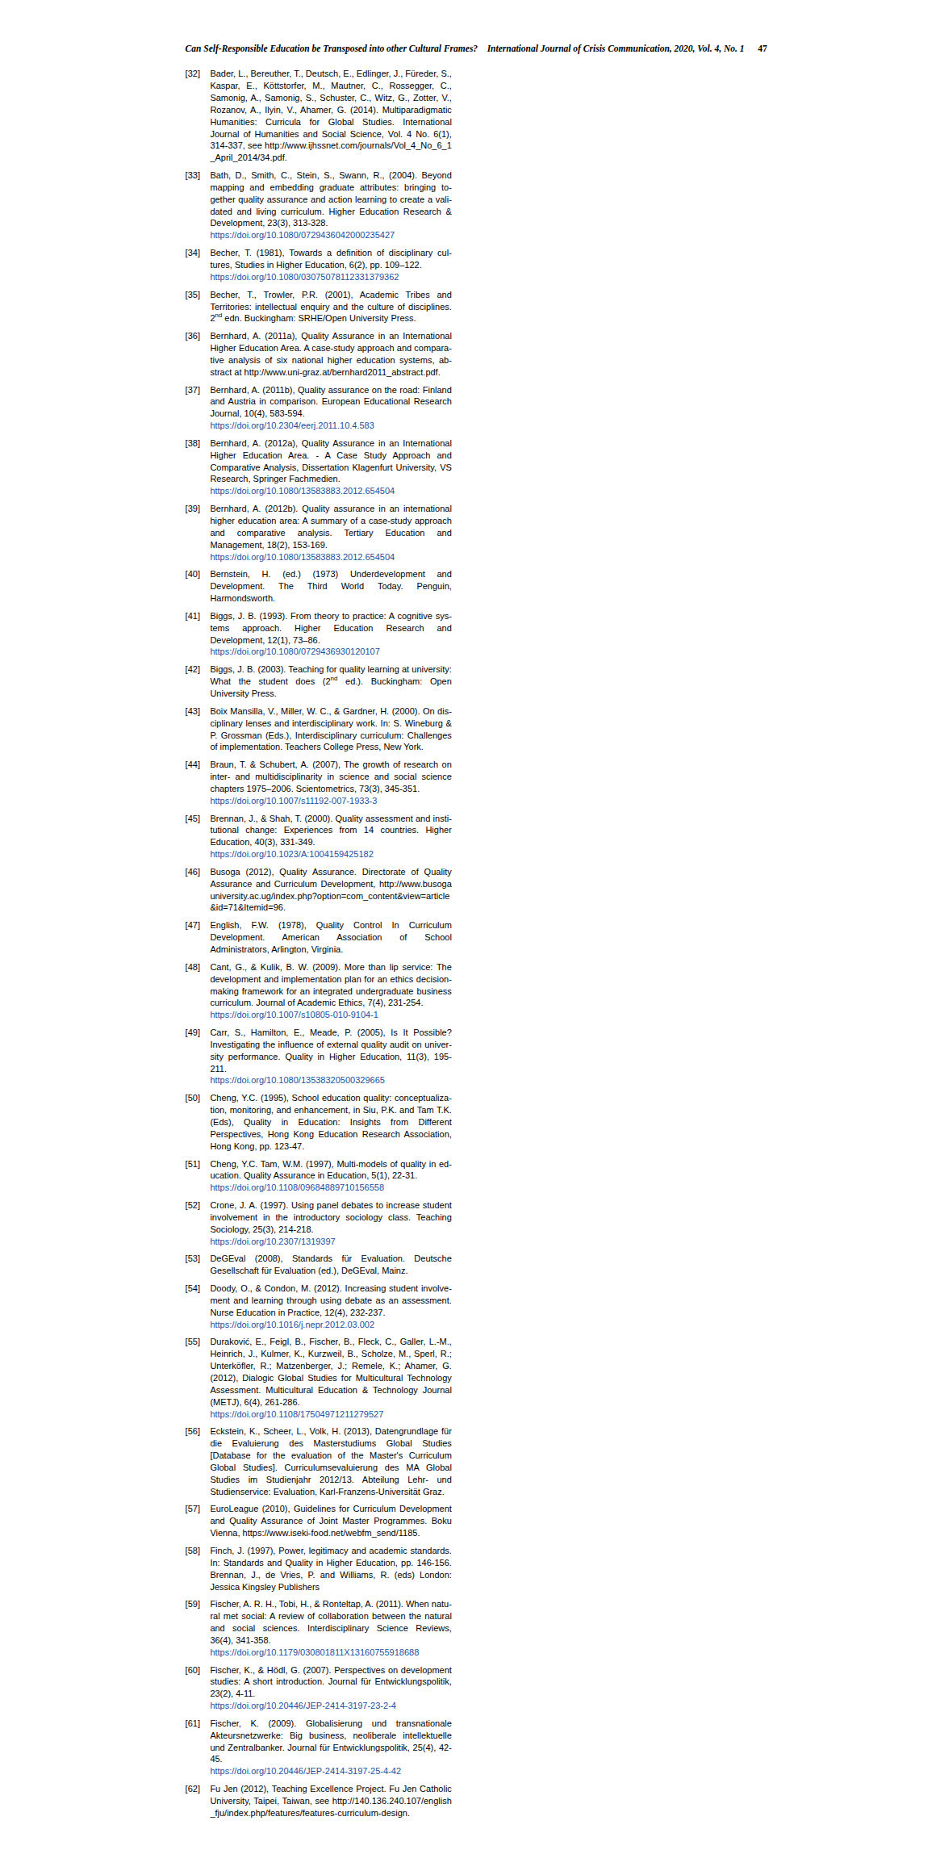Can Self-Responsible Education be Transposed into other Cultural Frames? International Journal of Crisis Communication, 2020, Vol. 4, No. 1 47
[32] Bader, L., Bereuther, T., Deutsch, E., Edlinger, J., Füreder, S., Kaspar, E., Köttstorfer, M., Mautner, C., Rossegger, C., Samonig, A., Samonig, S., Schuster, C., Witz, G., Zotter, V., Rozanov, A., Ilyin, V., Ahamer, G. (2014). Multiparadigmatic Humanities: Curricula for Global Studies. International Journal of Humanities and Social Science, Vol. 4 No. 6(1), 314-337, see http://www.ijhssnet.com/journals/Vol_4_No_6_1_April_2014/34.pdf.
[33] Bath, D., Smith, C., Stein, S., Swann, R., (2004). Beyond mapping and embedding graduate attributes: bringing together quality assurance and action learning to create a validated and living curriculum. Higher Education Research & Development, 23(3), 313-328. https://doi.org/10.1080/0729436042000235427
[34] Becher, T. (1981), Towards a definition of disciplinary cultures, Studies in Higher Education, 6(2), pp. 109–122. https://doi.org/10.1080/03075078112331379362
[35] Becher, T., Trowler, P.R. (2001), Academic Tribes and Territories: intellectual enquiry and the culture of disciplines. 2nd edn. Buckingham: SRHE/Open University Press.
[36] Bernhard, A. (2011a), Quality Assurance in an International Higher Education Area. A case-study approach and comparative analysis of six national higher education systems, abstract at http://www.uni-graz.at/bernhard2011_abstract.pdf.
[37] Bernhard, A. (2011b), Quality assurance on the road: Finland and Austria in comparison. European Educational Research Journal, 10(4), 583-594. https://doi.org/10.2304/eerj.2011.10.4.583
[38] Bernhard, A. (2012a), Quality Assurance in an International Higher Education Area. - A Case Study Approach and Comparative Analysis, Dissertation Klagenfurt University, VS Research, Springer Fachmedien. https://doi.org/10.1080/13583883.2012.654504
[39] Bernhard, A. (2012b). Quality assurance in an international higher education area: A summary of a case-study approach and comparative analysis. Tertiary Education and Management, 18(2), 153-169. https://doi.org/10.1080/13583883.2012.654504
[40] Bernstein, H. (ed.) (1973) Underdevelopment and Development. The Third World Today. Penguin, Harmondsworth.
[41] Biggs, J. B. (1993). From theory to practice: A cognitive systems approach. Higher Education Research and Development, 12(1), 73–86. https://doi.org/10.1080/0729436930120107
[42] Biggs, J. B. (2003). Teaching for quality learning at university: What the student does (2nd ed.). Buckingham: Open University Press.
[43] Boix Mansilla, V., Miller, W. C., & Gardner, H. (2000). On disciplinary lenses and interdisciplinary work. In: S. Wineburg & P. Grossman (Eds.), Interdisciplinary curriculum: Challenges of implementation. Teachers College Press, New York.
[44] Braun, T. & Schubert, A. (2007), The growth of research on inter- and multidisciplinarity in science and social science chapters 1975–2006. Scientometrics, 73(3), 345-351. https://doi.org/10.1007/s11192-007-1933-3
[45] Brennan, J., & Shah, T. (2000). Quality assessment and institutional change: Experiences from 14 countries. Higher Education, 40(3), 331-349. https://doi.org/10.1023/A:1004159425182
[46] Busoga (2012), Quality Assurance. Directorate of Quality Assurance and Curriculum Development, http://www.busogauniversity.ac.ug/index.php?option=com_content&view=article&id=71&Itemid=96.
[47] English, F.W. (1978), Quality Control In Curriculum Development. American Association of School Administrators, Arlington, Virginia.
[48] Cant, G., & Kulik, B. W. (2009). More than lip service: The development and implementation plan for an ethics decision-making framework for an integrated undergraduate business curriculum. Journal of Academic Ethics, 7(4), 231-254. https://doi.org/10.1007/s10805-010-9104-1
[49] Carr, S., Hamilton, E., Meade, P. (2005), Is It Possible? Investigating the influence of external quality audit on university performance. Quality in Higher Education, 11(3), 195-211. https://doi.org/10.1080/13538320500329665
[50] Cheng, Y.C. (1995), School education quality: conceptualization, monitoring, and enhancement, in Siu, P.K. and Tam T.K. (Eds), Quality in Education: Insights from Different Perspectives, Hong Kong Education Research Association, Hong Kong, pp. 123-47.
[51] Cheng, Y.C. Tam, W.M. (1997), Multi-models of quality in education. Quality Assurance in Education, 5(1), 22-31. https://doi.org/10.1108/09684889710156558
[52] Crone, J. A. (1997). Using panel debates to increase student involvement in the introductory sociology class. Teaching Sociology, 25(3), 214-218. https://doi.org/10.2307/1319397
[53] DeGEval (2008), Standards für Evaluation. Deutsche Gesellschaft für Evaluation (ed.), DeGEval, Mainz.
[54] Doody, O., & Condon, M. (2012). Increasing student involvement and learning through using debate as an assessment. Nurse Education in Practice, 12(4), 232-237. https://doi.org/10.1016/j.nepr.2012.03.002
[55] Duraković, E., Feigl, B., Fischer, B., Fleck, C., Galler, L.-M., Heinrich, J., Kulmer, K., Kurzweil, B., Scholze, M., Sperl, R.; Unterköfler, R.; Matzenberger, J.; Remele, K.; Ahamer, G. (2012), Dialogic Global Studies for Multicultural Technology Assessment. Multicultural Education & Technology Journal (METJ), 6(4), 261-286. https://doi.org/10.1108/17504971211279527
[56] Eckstein, K., Scheer, L., Volk, H. (2013), Datengrundlage für die Evaluierung des Masterstudiums Global Studies [Database for the evaluation of the Master's Curriculum Global Studies]. Curriculumsevaluierung des MA Global Studies im Studienjahr 2012/13. Abteilung Lehr- und Studienservice: Evaluation, Karl-Franzens-Universität Graz.
[57] EuroLeague (2010), Guidelines for Curriculum Development and Quality Assurance of Joint Master Programmes. Boku Vienna, https://www.iseki-food.net/webfm_send/1185.
[58] Finch, J. (1997), Power, legitimacy and academic standards. In: Standards and Quality in Higher Education, pp. 146-156. Brennan, J., de Vries, P. and Williams, R. (eds) London: Jessica Kingsley Publishers
[59] Fischer, A. R. H., Tobi, H., & Ronteltap, A. (2011). When natural met social: A review of collaboration between the natural and social sciences. Interdisciplinary Science Reviews, 36(4), 341-358. https://doi.org/10.1179/030801811X13160755918688
[60] Fischer, K., & Hödl, G. (2007). Perspectives on development studies: A short introduction. Journal für Entwicklungspolitik, 23(2), 4-11. https://doi.org/10.20446/JEP-2414-3197-23-2-4
[61] Fischer, K. (2009). Globalisierung und transnationale Akteursnetzwerke: Big business, neoliberale intellektuelle und Zentralbanker. Journal für Entwicklungspolitik, 25(4), 42-45. https://doi.org/10.20446/JEP-2414-3197-25-4-42
[62] Fu Jen (2012), Teaching Excellence Project. Fu Jen Catholic University, Taipei, Taiwan, see http://140.136.240.107/english_fju/index.php/features/features-curriculum-design.